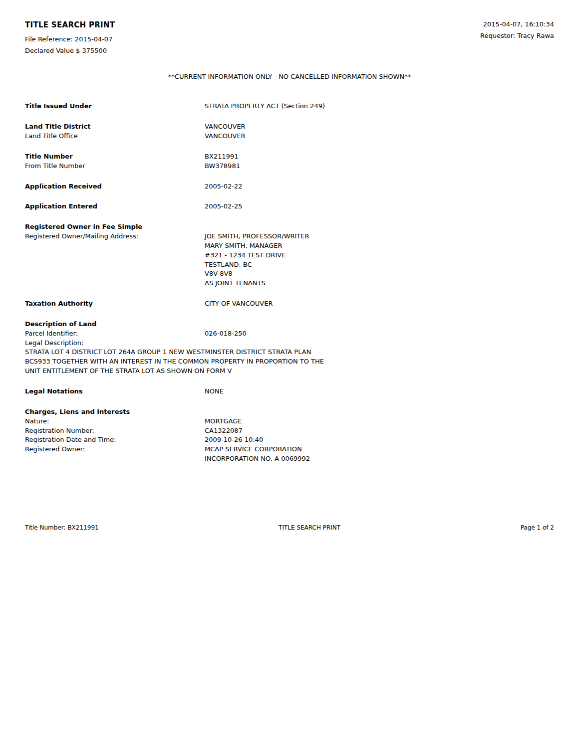2015-04-07, 16:10:34
Requestor: Tracy Rawa
TITLE SEARCH PRINT
File Reference: 2015-04-07
Declared Value $ 375500
**CURRENT INFORMATION ONLY - NO CANCELLED INFORMATION SHOWN**
| Title Issued Under | STRATA PROPERTY ACT (Section 249) |
| Land Title District | VANCOUVER |
| Land Title Office | VANCOUVER |
| Title Number | BX211991 |
| From Title Number | BW378981 |
| Application Received | 2005-02-22 |
| Application Entered | 2005-02-25 |
| Registered Owner in Fee Simple | |
| Registered Owner/Mailing Address: | JOE SMITH, PROFESSOR/WRITER |
| | MARY SMITH, MANAGER |
| | #321 - 1234 TEST DRIVE |
| | TESTLAND, BC |
| | V8V 8V8 |
| | AS JOINT TENANTS |
| Taxation Authority | CITY OF VANCOUVER |
| Description of Land | |
| Parcel Identifier: | 026-018-250 |
| Legal Description: |
| STRATA LOT 4 DISTRICT LOT 264A GROUP 1 NEW WESTMINSTER DISTRICT STRATA PLAN BCS933 TOGETHER WITH AN INTEREST IN THE COMMON PROPERTY IN PROPORTION TO THE UNIT ENTITLEMENT OF THE STRATA LOT AS SHOWN ON FORM V |
| Legal Notations | NONE |
| Charges, Liens and Interests | |
| Nature: | MORTGAGE |
| Registration Number: | CA1322087 |
| Registration Date and Time: | 2009-10-26 10:40 |
| Registered Owner: | MCAP SERVICE CORPORATION |
| | INCORPORATION NO. A-0069992 |
Title Number: BX211991
Page 1 of 2
TITLE SEARCH PRINT